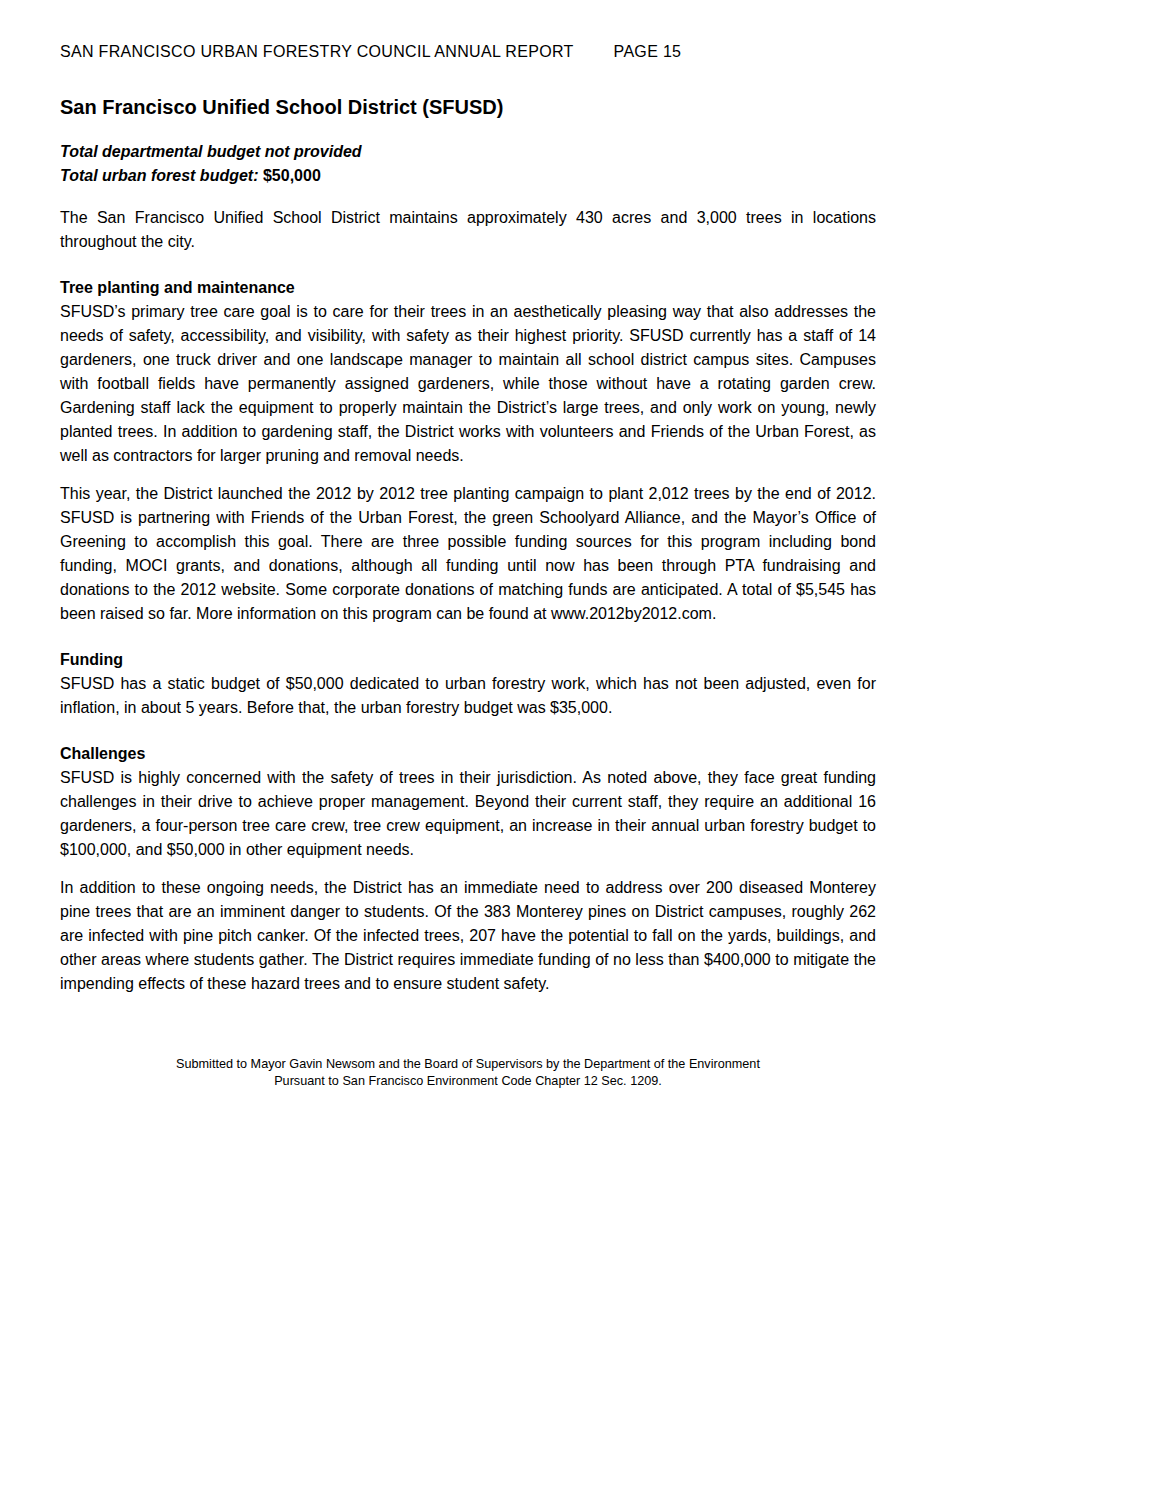SAN FRANCISCO URBAN FORESTRY COUNCIL ANNUAL REPORTPAGE 15
San Francisco Unified School District (SFUSD)
Total departmental budget not provided
Total urban forest budget: $50,000
The San Francisco Unified School District maintains approximately 430 acres and 3,000 trees in locations throughout the city.
Tree planting and maintenance
SFUSD’s primary tree care goal is to care for their trees in an aesthetically pleasing way that also addresses the needs of safety, accessibility, and visibility, with safety as their highest priority. SFUSD currently has a staff of 14 gardeners, one truck driver and one landscape manager to maintain all school district campus sites. Campuses with football fields have permanently assigned gardeners, while those without have a rotating garden crew. Gardening staff lack the equipment to properly maintain the District’s large trees, and only work on young, newly planted trees. In addition to gardening staff, the District works with volunteers and Friends of the Urban Forest, as well as contractors for larger pruning and removal needs.
This year, the District launched the 2012 by 2012 tree planting campaign to plant 2,012 trees by the end of 2012. SFUSD is partnering with Friends of the Urban Forest, the green Schoolyard Alliance, and the Mayor’s Office of Greening to accomplish this goal. There are three possible funding sources for this program including bond funding, MOCI grants, and donations, although all funding until now has been through PTA fundraising and donations to the 2012 website. Some corporate donations of matching funds are anticipated. A total of $5,545 has been raised so far. More information on this program can be found at www.2012by2012.com.
Funding
SFUSD has a static budget of $50,000 dedicated to urban forestry work, which has not been adjusted, even for inflation, in about 5 years. Before that, the urban forestry budget was $35,000.
Challenges
SFUSD is highly concerned with the safety of trees in their jurisdiction. As noted above, they face great funding challenges in their drive to achieve proper management. Beyond their current staff, they require an additional 16 gardeners, a four-person tree care crew, tree crew equipment, an increase in their annual urban forestry budget to $100,000, and $50,000 in other equipment needs.
In addition to these ongoing needs, the District has an immediate need to address over 200 diseased Monterey pine trees that are an imminent danger to students. Of the 383 Monterey pines on District campuses, roughly 262 are infected with pine pitch canker. Of the infected trees, 207 have the potential to fall on the yards, buildings, and other areas where students gather. The District requires immediate funding of no less than $400,000 to mitigate the impending effects of these hazard trees and to ensure student safety.
Submitted to Mayor Gavin Newsom and the Board of Supervisors by the Department of the Environment
Pursuant to San Francisco Environment Code Chapter 12 Sec. 1209.